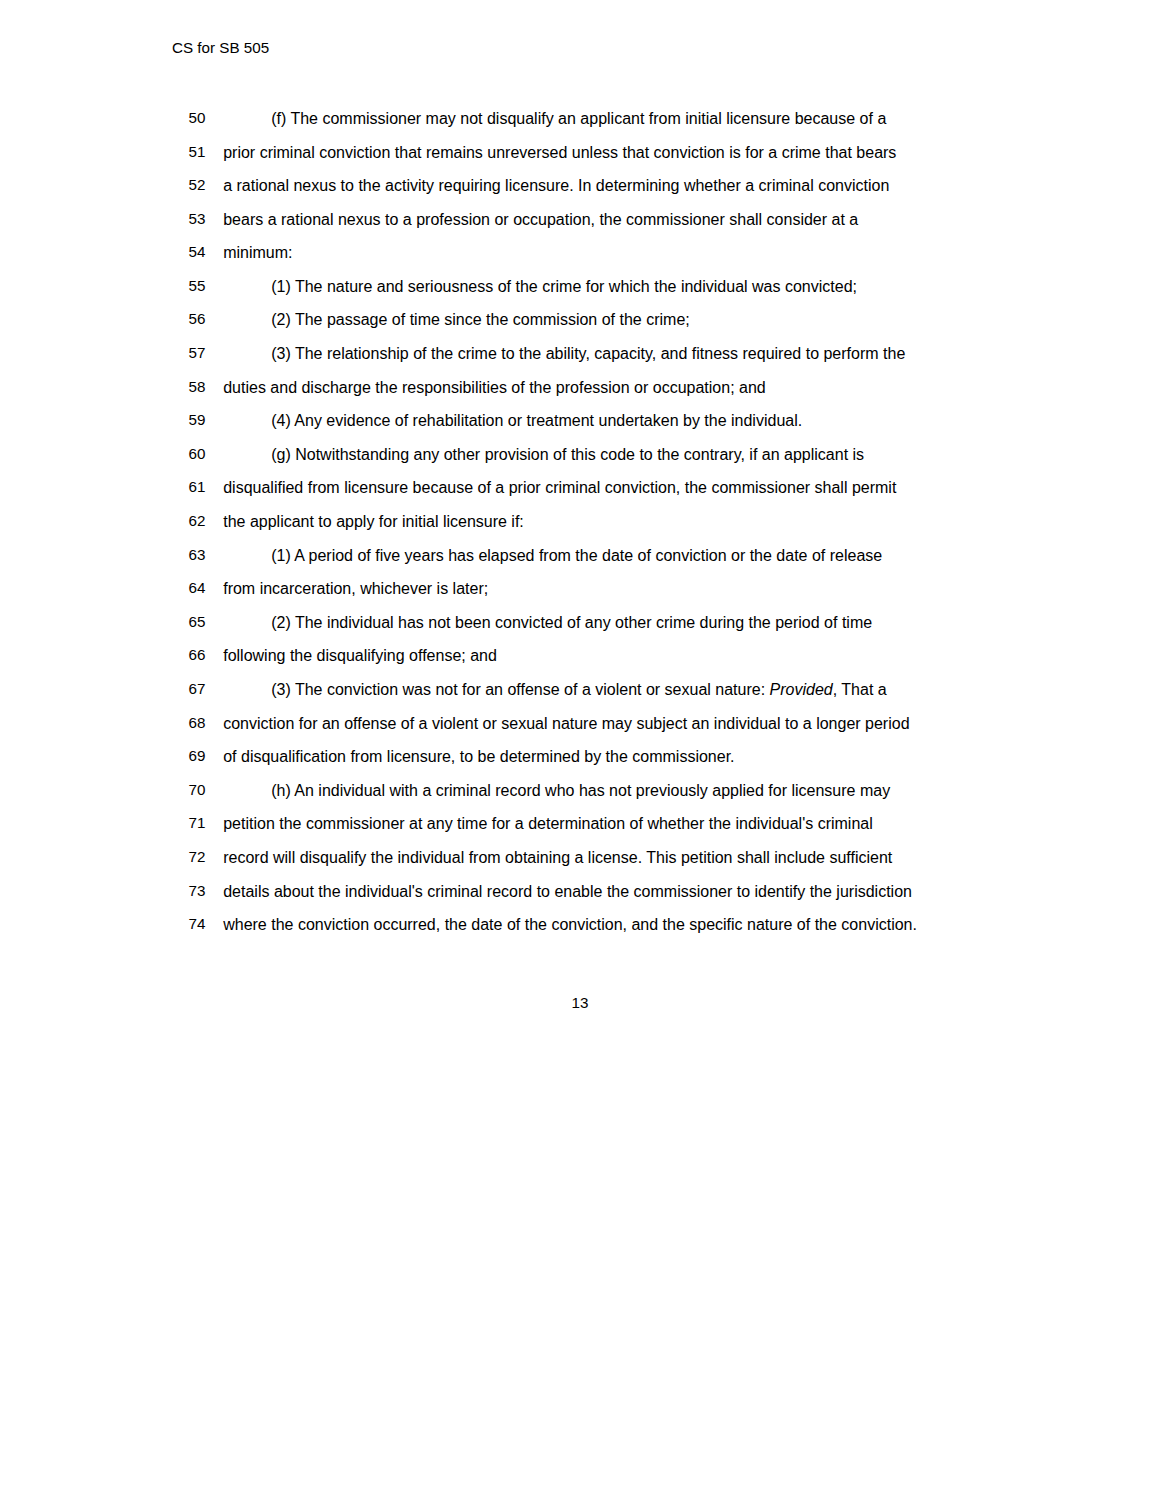CS for SB 505
(f) The commissioner may not disqualify an applicant from initial licensure because of a
prior criminal conviction that remains unreversed unless that conviction is for a crime that bears
a rational nexus to the activity requiring licensure. In determining whether a criminal conviction
bears a rational nexus to a profession or occupation, the commissioner shall consider at a
minimum:
(1) The nature and seriousness of the crime for which the individual was convicted;
(2) The passage of time since the commission of the crime;
(3) The relationship of the crime to the ability, capacity, and fitness required to perform the
duties and discharge the responsibilities of the profession or occupation; and
(4) Any evidence of rehabilitation or treatment undertaken by the individual.
(g) Notwithstanding any other provision of this code to the contrary, if an applicant is
disqualified from licensure because of a prior criminal conviction, the commissioner shall permit
the applicant to apply for initial licensure if:
(1) A period of five years has elapsed from the date of conviction or the date of release
from incarceration, whichever is later;
(2) The individual has not been convicted of any other crime during the period of time
following the disqualifying offense; and
(3) The conviction was not for an offense of a violent or sexual nature: Provided, That a
conviction for an offense of a violent or sexual nature may subject an individual to a longer period
of disqualification from licensure, to be determined by the commissioner.
(h) An individual with a criminal record who has not previously applied for licensure may
petition the commissioner at any time for a determination of whether the individual's criminal
record will disqualify the individual from obtaining a license. This petition shall include sufficient
details about the individual's criminal record to enable the commissioner to identify the jurisdiction
where the conviction occurred, the date of the conviction, and the specific nature of the conviction.
13